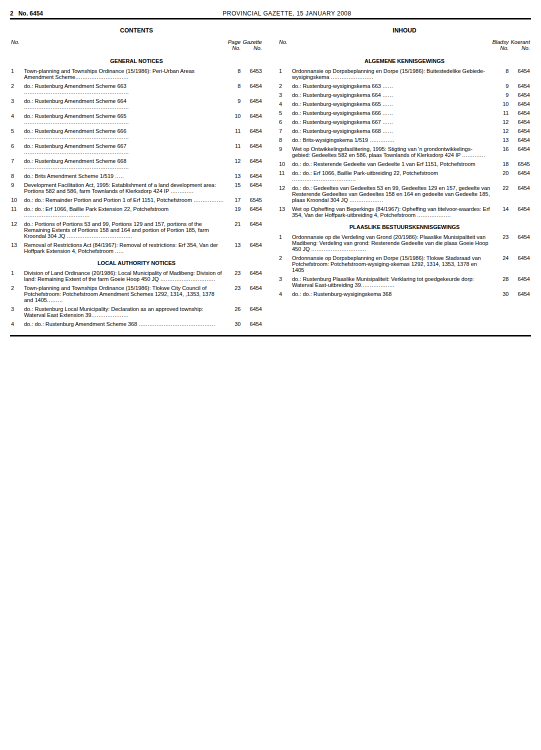2 No. 6454 PROVINCIAL GAZETTE, 15 JANUARY 2008
CONTENTS
| No. | | Page No. | Gazette No. |
| --- | --- | --- | --- |
| GENERAL NOTICES |
| 1 | Town-planning and Townships Ordinance (15/1986): Peri-Urban Areas Amendment Scheme .............................. | 8 | 6453 |
| 2 | do.: Rustenburg Amendment Scheme 663 ........................................................... | 8 | 6454 |
| 3 | do.: Rustenburg Amendment Scheme 664 ........................................................... | 9 | 6454 |
| 4 | do.: Rustenburg Amendment Scheme 665 ........................................................... | 10 | 6454 |
| 5 | do.: Rustenburg Amendment Scheme 666 ........................................................... | 11 | 6454 |
| 6 | do.: Rustenburg Amendment Scheme 667 ........................................................... | 11 | 6454 |
| 7 | do.: Rustenburg Amendment Scheme 668 ........................................................... | 12 | 6454 |
| 8 | do.: Brits Amendment Scheme 1/519 ..... | 13 | 6454 |
| 9 | Development Facilitation Act, 1995: Establishment of a land development area: Portions 582 and 586, farm Townlands of Klerksdorp 424 IP ............. | 15 | 6454 |
| 10 | do.: do.: Remainder Portion and Portion 1 of Erf 1151, Potchefstroom ................. | 17 | 6545 |
| 11 | do.: do.: Erf 1066, Baillie Park Extension 22, Potchefstroom ..................................... | 19 | 6454 |
| 12 | do.: Portions of Portions 53 and 99, Portions 129 and 157, portions of the Remaining Extents of Portions 158 and 164 and portion of Portion 185, farm Kroondal 304 JQ ..................................... | 21 | 6454 |
| 13 | Removal of Restrictions Act (84/1967): Removal of restrictions: Erf 354, Van der Hoffpark Extension 4, Potchefstroom ..... | 13 | 6454 |
| LOCAL AUTHORITY NOTICES |
| 1 | Division of Land Ordinance (20/1986): Local Municipality of Madibeng: Division of land: Remaining Extent of the farm Goeie Hoop 450 JQ ............................... | 23 | 6454 |
| 2 | Town-planning and Townships Ordinance (15/1986): Tlokwe City Council of Potchefstroom: Potchefstroom Amendment Schemes 1292, 1314, ,1353, 1378 and 1405 ......... | 23 | 6454 |
| 3 | do.: Rustenburg Local Municipality: Declaration as an approved township: Waterval East Extension 39 ..................... | 26 | 6454 |
| 4 | do.: do.: Rustenburg Amendment Scheme 368 ........................................... | 30 | 6454 |
INHOUD
| No. | | Bladsy No. | Koerant No. |
| --- | --- | --- | --- |
| ALGEMENE KENNISGEWINGS |
| 1 | Ordonnansie op Dorpsbeplanning en Dorpe (15/1986): Buitestedelike Gebiede-wysigingskema ........................ | 8 | 6454 |
| 2 | do.: Rustenburg-wysigingskema 663 ...... | 9 | 6454 |
| 3 | do.: Rustenburg-wysigingskema 664 ...... | 9 | 6454 |
| 4 | do.: Rustenburg-wysigingskema 665 ...... | 10 | 6454 |
| 5 | do.: Rustenburg-wysigingskema 666 ...... | 11 | 6454 |
| 6 | do.: Rustenburg-wysigingskema 667 ...... | 12 | 6454 |
| 7 | do.: Rustenburg-wysigingskema 668 ...... | 12 | 6454 |
| 8 | do.: Brits-wysigingskema 1/519 .............. | 13 | 6454 |
| 9 | Wet op Ontwikkelingsfasilitering, 1995: Stigting van 'n grondontwikkelings-gebied: Gedeeltes 582 en 586, plaas Townlands of Klerksdorp 424 IP ............. | 16 | 6454 |
| 10 | do.: do.: Resterende Gedeelte van Gedeelte 1 van Erf 1151, Potchefstroom | 18 | 6545 |
| 11 | do.: do.: Erf 1066, Baillie Park-uitbreiding 22, Potchefstroom .................................... | 20 | 6454 |
| 12 | do.: do.: Gedeeltes van Gedeeltes 53 en 99, Gedeeltes 129 en 157, gedeelte van Resterende Gedeeltes van Gedeeltes 158 en 164 en gedeelte van Gedeelte 185, plaas Kroondal 304 JQ ................... | 22 | 6454 |
| 13 | Wet op Opheffing van Beperkings (84/1967): Opheffing van titelvoor-waardes: Erf 354, Van der Hoffpark-uitbreiding 4, Potchefstroom ................... | 14 | 6454 |
| PLAASLIKE BESTUURSKENNISGEWINGS |
| 1 | Ordonnansie op die Verdeling van Grond (20/1986): Plaaslike Munisipaliteit van Madibeng: Verdeling van grond: Resterende Gedeelte van die plaas Goeie Hoop 450 JQ ............................... | 23 | 6454 |
| 2 | Ordonnansie op Dorpsbeplanning en Dorpe (15/1986): Tlokwe Stadsraad van Potchefstroom: Potchefstroom-wysiging-skemas 1292, 1314, 1353, 1378 en 1405 | 24 | 6454 |
| 3 | do.: Rustenburg Plaaslike Munisipaliteit: Verklaring tot goedgekeurde dorp: Waterval East-uitbreiding 39 ................... | 28 | 6454 |
| 4 | do.: do.: Rustenburg-wysigingskema 368 | 30 | 6454 |